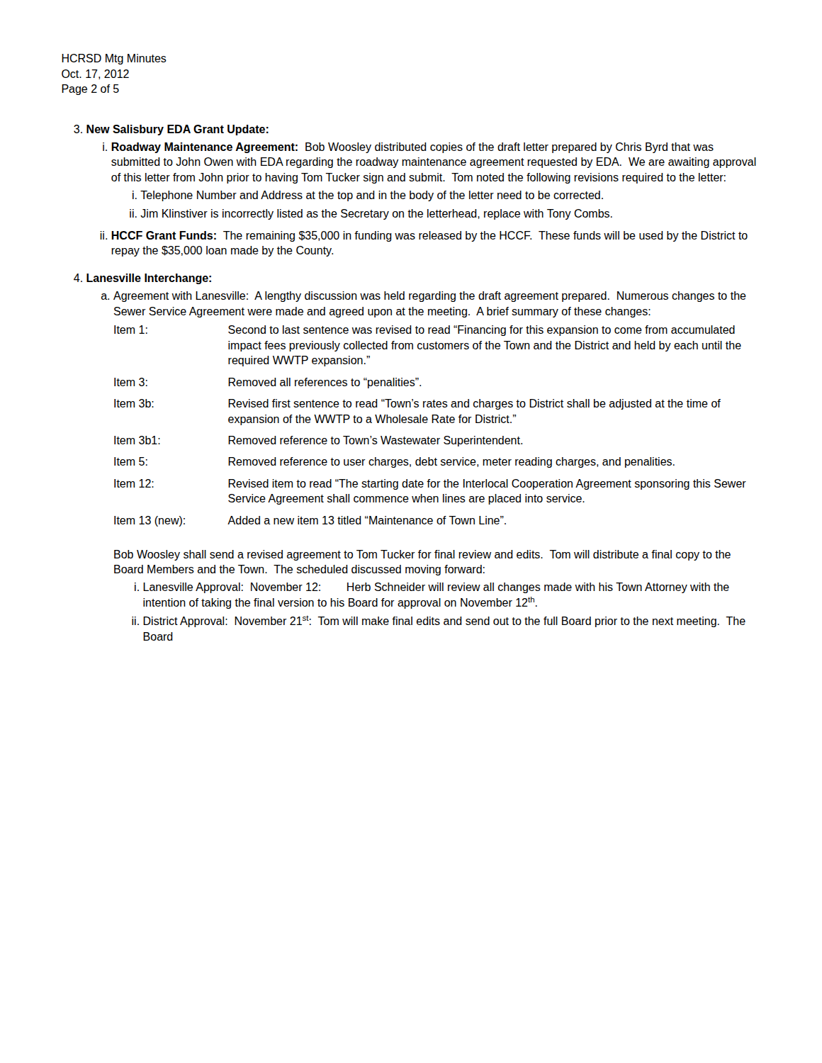HCRSD Mtg Minutes
Oct. 17, 2012
Page 2 of 5
New Salisbury EDA Grant Update:
Roadway Maintenance Agreement: Bob Woosley distributed copies of the draft letter prepared by Chris Byrd that was submitted to John Owen with EDA regarding the roadway maintenance agreement requested by EDA. We are awaiting approval of this letter from John prior to having Tom Tucker sign and submit. Tom noted the following revisions required to the letter:
Telephone Number and Address at the top and in the body of the letter need to be corrected.
Jim Klinstiver is incorrectly listed as the Secretary on the letterhead, replace with Tony Combs.
HCCF Grant Funds: The remaining $35,000 in funding was released by the HCCF. These funds will be used by the District to repay the $35,000 loan made by the County.
Lanesville Interchange:
Agreement with Lanesville: A lengthy discussion was held regarding the draft agreement prepared. Numerous changes to the Sewer Service Agreement were made and agreed upon at the meeting. A brief summary of these changes:
| Item 1: | Second to last sentence was revised to read “Financing for this expansion to come from accumulated impact fees previously collected from customers of the Town and the District and held by each until the required WWTP expansion.” |
| Item 3: | Removed all references to “penalities”. |
| Item 3b: | Revised first sentence to read “Town’s rates and charges to District shall be adjusted at the time of expansion of the WWTP to a Wholesale Rate for District.” |
| Item 3b1: | Removed reference to Town’s Wastewater Superintendent. |
| Item 5: | Removed reference to user charges, debt service, meter reading charges, and penalities. |
| Item 12: | Revised item to read “The starting date for the Interlocal Cooperation Agreement sponsoring this Sewer Service Agreement shall commence when lines are placed into service. |
| Item 13 (new): | Added a new item 13 titled “Maintenance of Town Line”. |
Bob Woosley shall send a revised agreement to Tom Tucker for final review and edits. Tom will distribute a final copy to the Board Members and the Town. The scheduled discussed moving forward:
Lanesville Approval: November 12: Herb Schneider will review all changes made with his Town Attorney with the intention of taking the final version to his Board for approval on November 12th.
District Approval: November 21st: Tom will make final edits and send out to the full Board prior to the next meeting. The Board